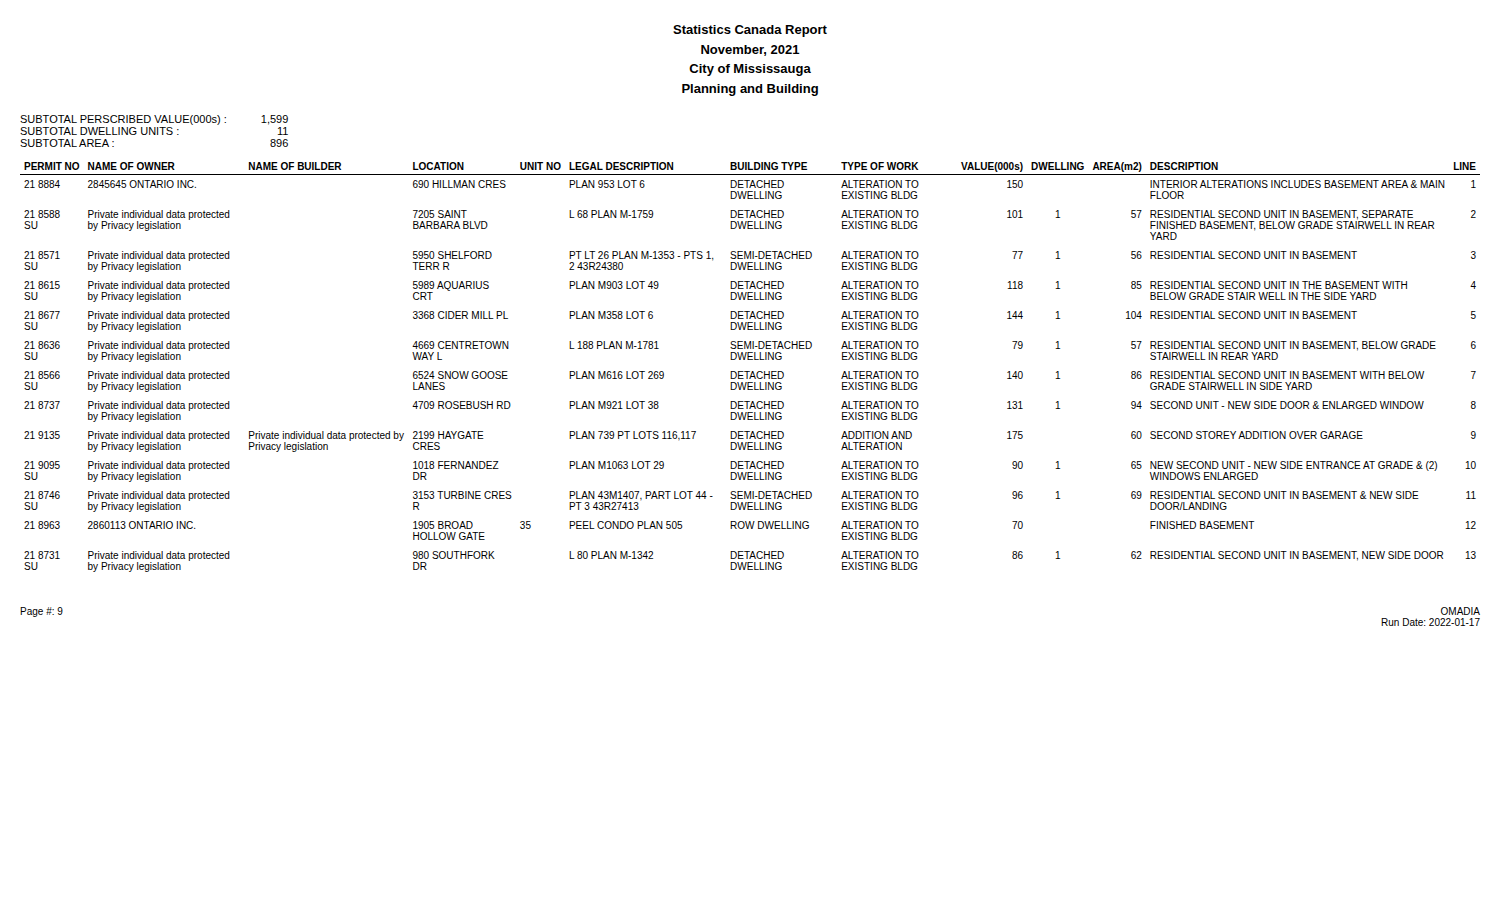Statistics Canada Report
November, 2021
City of Mississauga
Planning and Building
| SUBTOTAL PERSCRIBED VALUE(000s) : | 1,599 |
| SUBTOTAL DWELLING UNITS : | 11 |
| SUBTOTAL AREA : | 896 |
| PERMIT NO | NAME OF OWNER | NAME OF BUILDER | LOCATION | UNIT NO | LEGAL DESCRIPTION | BUILDING TYPE | TYPE OF WORK | VALUE(000s) | DWELLING | AREA(m2) | DESCRIPTION | LINE |
| --- | --- | --- | --- | --- | --- | --- | --- | --- | --- | --- | --- | --- |
| 21 8884 | 2845645 ONTARIO INC. | | 690 HILLMAN CRES | | PLAN 953 LOT 6 | DETACHED DWELLING | ALTERATION TO EXISTING BLDG | 150 | | | INTERIOR ALTERATIONS INCLUDES BASEMENT AREA & MAIN FLOOR | 1 |
| 21 8588 SU | Private individual data protected by Privacy legislation | | 7205 SAINT BARBARA BLVD | | L 68 PLAN M-1759 | DETACHED DWELLING | ALTERATION TO EXISTING BLDG | 101 | 1 | 57 | RESIDENTIAL SECOND UNIT IN BASEMENT, SEPARATE FINISHED BASEMENT, BELOW GRADE STAIRWELL IN REAR YARD | 2 |
| 21 8571 SU | Private individual data protected by Privacy legislation | | 5950 SHELFORD TERR R | | PT LT 26 PLAN M-1353 - PTS 1, 2 43R24380 | SEMI-DETACHED DWELLING | ALTERATION TO EXISTING BLDG | 77 | 1 | 56 | RESIDENTIAL SECOND UNIT IN BASEMENT | 3 |
| 21 8615 SU | Private individual data protected by Privacy legislation | | 5989 AQUARIUS CRT | | PLAN M903 LOT 49 | DETACHED DWELLING | ALTERATION TO EXISTING BLDG | 118 | 1 | 85 | RESIDENTIAL SECOND UNIT IN THE BASEMENT WITH BELOW GRADE STAIR WELL IN THE SIDE YARD | 4 |
| 21 8677 SU | Private individual data protected by Privacy legislation | | 3368 CIDER MILL PL | | PLAN M358 LOT 6 | DETACHED DWELLING | ALTERATION TO EXISTING BLDG | 144 | 1 | 104 | RESIDENTIAL SECOND UNIT IN BASEMENT | 5 |
| 21 8636 SU | Private individual data protected by Privacy legislation | | 4669 CENTRETOWN WAY L | | L 188 PLAN M-1781 | SEMI-DETACHED DWELLING | ALTERATION TO EXISTING BLDG | 79 | 1 | 57 | RESIDENTIAL SECOND UNIT IN BASEMENT, BELOW GRADE STAIRWELL IN REAR YARD | 6 |
| 21 8566 SU | Private individual data protected by Privacy legislation | | 6524 SNOW GOOSE LANES | | PLAN M616 LOT 269 | DETACHED DWELLING | ALTERATION TO EXISTING BLDG | 140 | 1 | 86 | RESIDENTIAL SECOND UNIT IN BASEMENT WITH BELOW GRADE STAIRWELL IN SIDE YARD | 7 |
| 21 8737 | Private individual data protected by Privacy legislation | | 4709 ROSEBUSH RD | | PLAN M921 LOT 38 | DETACHED DWELLING | ALTERATION TO EXISTING BLDG | 131 | 1 | 94 | SECOND UNIT - NEW SIDE DOOR & ENLARGED WINDOW | 8 |
| 21 9135 | Private individual data protected by Privacy legislation | Private individual data protected by Privacy legislation | 2199 HAYGATE CRES | | PLAN 739 PT LOTS 116,117 | DETACHED DWELLING | ADDITION AND ALTERATION | 175 | | 60 | SECOND STOREY ADDITION OVER GARAGE | 9 |
| 21 9095 SU | Private individual data protected by Privacy legislation | | 1018 FERNANDEZ DR | | PLAN M1063 LOT 29 | DETACHED DWELLING | ALTERATION TO EXISTING BLDG | 90 | 1 | 65 | NEW SECOND UNIT - NEW SIDE ENTRANCE AT GRADE & (2) WINDOWS ENLARGED | 10 |
| 21 8746 SU | Private individual data protected by Privacy legislation | | 3153 TURBINE CRES R | | PLAN 43M1407, PART LOT 44 - PT 3 43R27413 | SEMI-DETACHED DWELLING | ALTERATION TO EXISTING BLDG | 96 | 1 | 69 | RESIDENTIAL SECOND UNIT IN BASEMENT & NEW SIDE DOOR/LANDING | 11 |
| 21 8963 | 2860113 ONTARIO INC. | | 1905 BROAD HOLLOW GATE | 35 | PEEL CONDO PLAN 505 | ROW DWELLING | ALTERATION TO EXISTING BLDG | 70 | | | FINISHED BASEMENT | 12 |
| 21 8731 SU | Private individual data protected by Privacy legislation | | 980 SOUTHFORK DR | | L 80 PLAN M-1342 | DETACHED DWELLING | ALTERATION TO EXISTING BLDG | 86 | 1 | 62 | RESIDENTIAL SECOND UNIT IN BASEMENT, NEW SIDE DOOR | 13 |
Page #: 9
OMADIA
Run Date: 2022-01-17